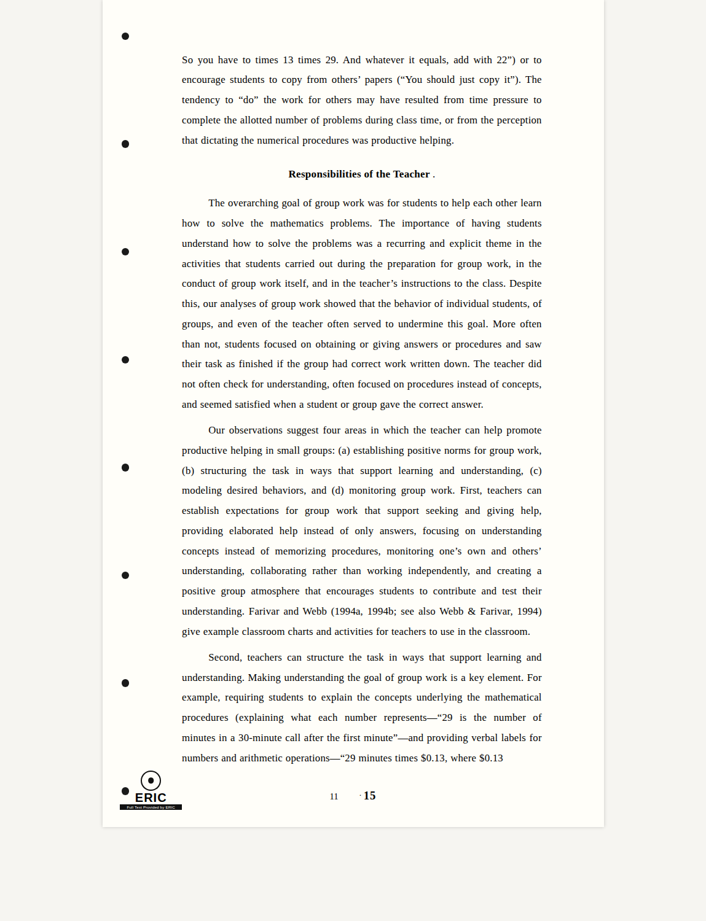So you have to times 13 times 29. And whatever it equals, add with 22”) or to encourage students to copy from others’ papers (“You should just copy it”). The tendency to “do” the work for others may have resulted from time pressure to complete the allotted number of problems during class time, or from the perception that dictating the numerical procedures was productive helping.
Responsibilities of the Teacher .
The overarching goal of group work was for students to help each other learn how to solve the mathematics problems. The importance of having students understand how to solve the problems was a recurring and explicit theme in the activities that students carried out during the preparation for group work, in the conduct of group work itself, and in the teacher’s instructions to the class. Despite this, our analyses of group work showed that the behavior of individual students, of groups, and even of the teacher often served to undermine this goal. More often than not, students focused on obtaining or giving answers or procedures and saw their task as finished if the group had correct work written down. The teacher did not often check for understanding, often focused on procedures instead of concepts, and seemed satisfied when a student or group gave the correct answer.
Our observations suggest four areas in which the teacher can help promote productive helping in small groups: (a) establishing positive norms for group work, (b) structuring the task in ways that support learning and understanding, (c) modeling desired behaviors, and (d) monitoring group work. First, teachers can establish expectations for group work that support seeking and giving help, providing elaborated help instead of only answers, focusing on understanding concepts instead of memorizing procedures, monitoring one’s own and others’ understanding, collaborating rather than working independently, and creating a positive group atmosphere that encourages students to contribute and test their understanding. Farivar and Webb (1994a, 1994b; see also Webb & Farivar, 1994) give example classroom charts and activities for teachers to use in the classroom.
Second, teachers can structure the task in ways that support learning and understanding. Making understanding the goal of group work is a key element. For example, requiring students to explain the concepts underlying the mathematical procedures (explaining what each number represents—“29 is the number of minutes in a 30-minute call after the first minute”—and providing verbal labels for numbers and arithmetic operations—“29 minutes times $0.13, where $0.13
11·15
ERIC
Full Text Provided by ERIC